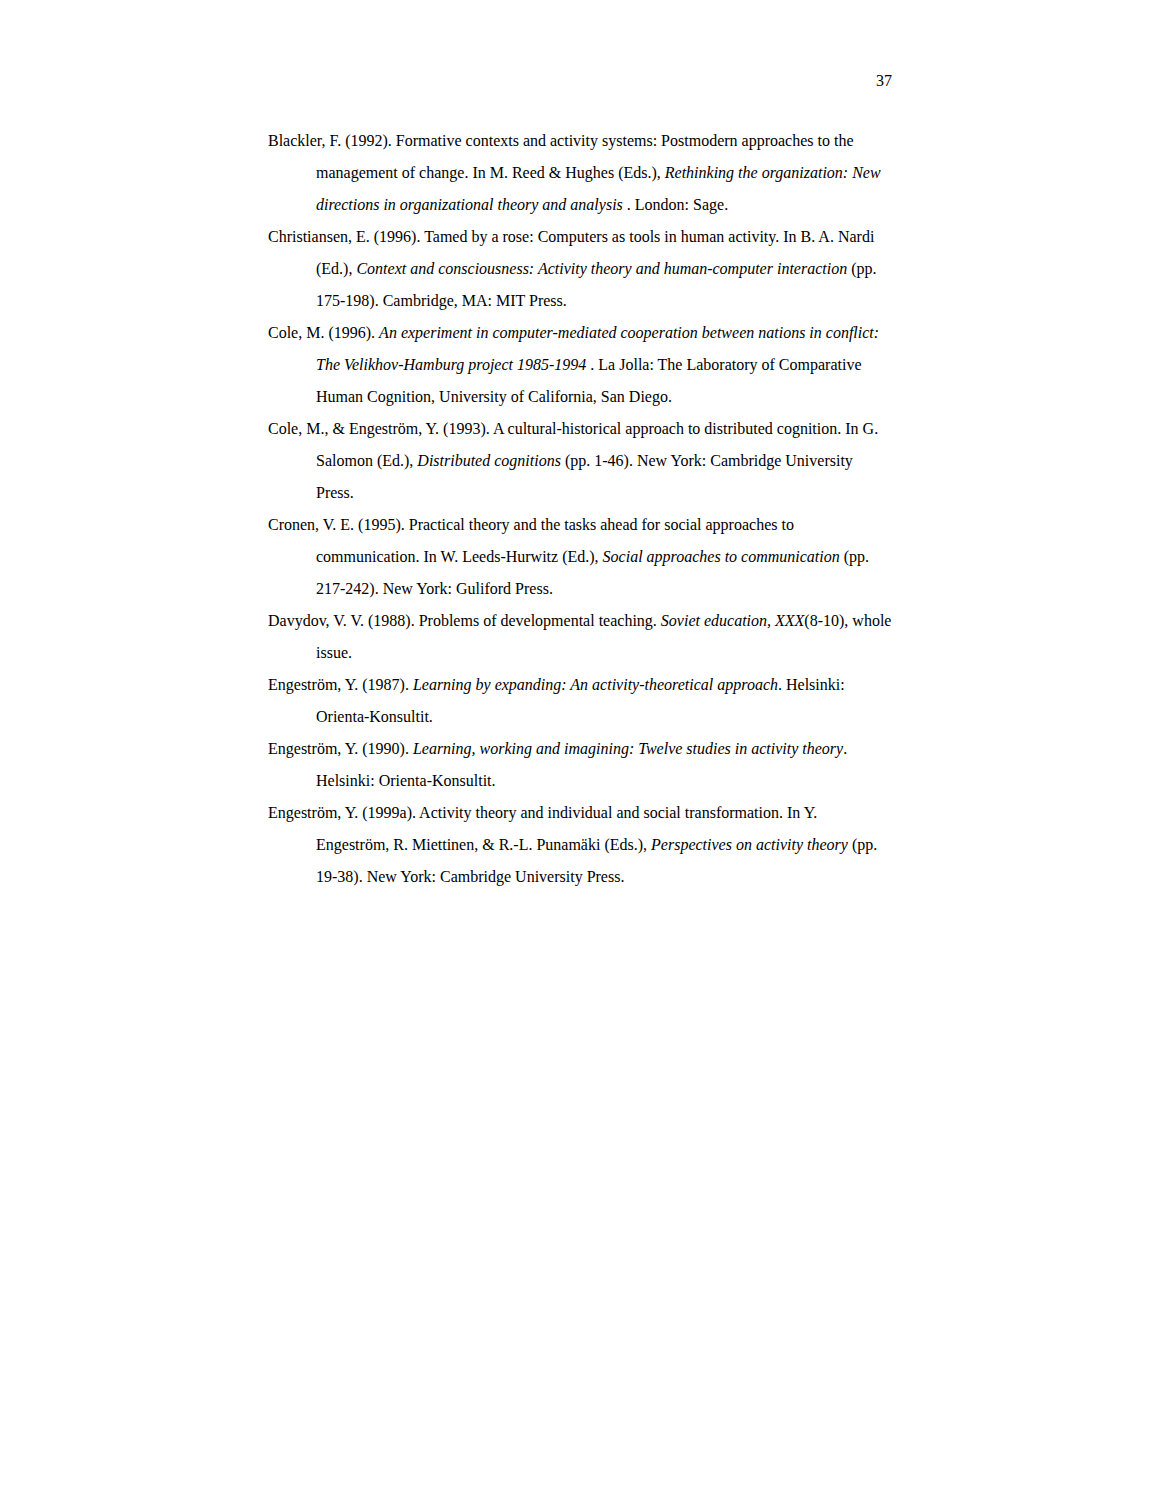37
Blackler, F. (1992). Formative contexts and activity systems: Postmodern approaches to the management of change. In M. Reed & Hughes (Eds.), Rethinking the organization: New directions in organizational theory and analysis . London: Sage.
Christiansen, E. (1996). Tamed by a rose: Computers as tools in human activity. In B. A. Nardi (Ed.), Context and consciousness: Activity theory and human-computer interaction (pp. 175-198). Cambridge, MA: MIT Press.
Cole, M. (1996). An experiment in computer-mediated cooperation between nations in conflict: The Velikhov-Hamburg project 1985-1994 . La Jolla: The Laboratory of Comparative Human Cognition, University of California, San Diego.
Cole, M., & Engeström, Y. (1993). A cultural-historical approach to distributed cognition. In G. Salomon (Ed.), Distributed cognitions (pp. 1-46). New York: Cambridge University Press.
Cronen, V. E. (1995). Practical theory and the tasks ahead for social approaches to communication. In W. Leeds-Hurwitz (Ed.), Social approaches to communication (pp. 217-242). New York: Guliford Press.
Davydov, V. V. (1988). Problems of developmental teaching. Soviet education, XXX(8-10), whole issue.
Engeström, Y. (1987). Learning by expanding: An activity-theoretical approach. Helsinki: Orienta-Konsultit.
Engeström, Y. (1990). Learning, working and imagining: Twelve studies in activity theory. Helsinki: Orienta-Konsultit.
Engeström, Y. (1999a). Activity theory and individual and social transformation. In Y. Engeström, R. Miettinen, & R.-L. Punamäki (Eds.), Perspectives on activity theory (pp. 19-38). New York: Cambridge University Press.